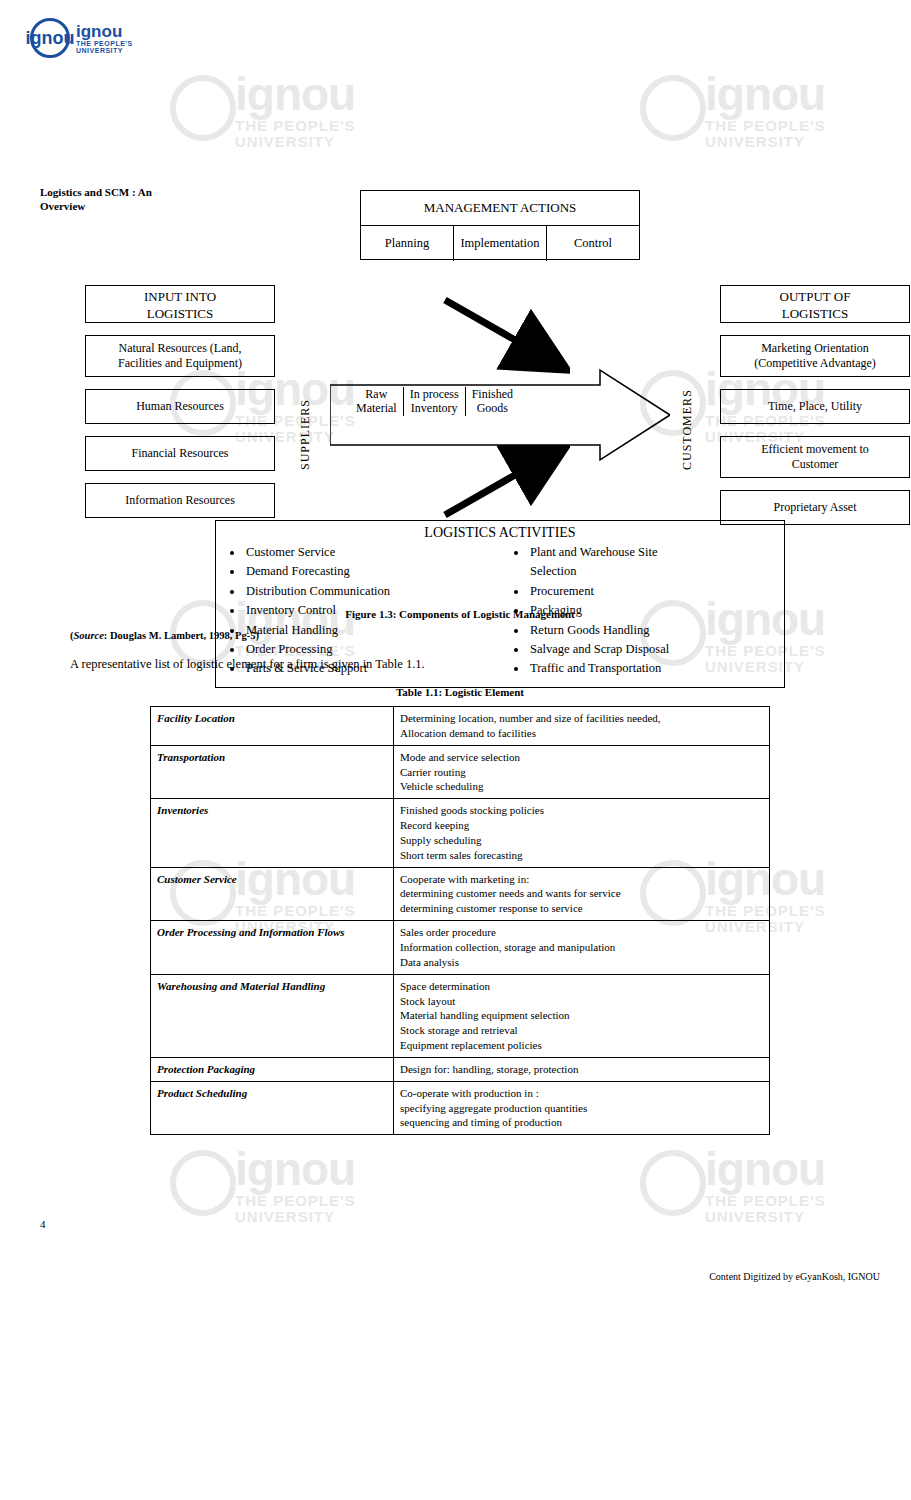ignou
THE PEOPLE'S
UNIVERSITY
ignou
THE PEOPLE'S
UNIVERSITY
ignou
THE PEOPLE'S
UNIVERSITY
ignou
THE PEOPLE'S
UNIVERSITY
ignou
THE PEOPLE'S
UNIVERSITY
ignou
THE PEOPLE'S
UNIVERSITY
ignou
THE PEOPLE'S
UNIVERSITY
ignou
THE PEOPLE'S
UNIVERSITY
ignou
THE PEOPLE'S
UNIVERSITY
ignou
THE PEOPLE'S
UNIVERSITY
ignou
ignou
THE PEOPLE'S
UNIVERSITY
Logistics and SCM : An Overview
MANAGEMENT ACTIONS
Planning
Implementation
Control
INPUT INTO
LOGISTICS
Natural Resources (Land,
Facilities and Equipment)
Human Resources
Financial Resources
Information Resources
OUTPUT OF
LOGISTICS
Marketing Orientation
(Competitive Advantage)
Time, Place, Utility
Efficient movement to
Customer
Proprietary Asset
SUPPLIERS
CUSTOMERS
Raw
Material
In process
Inventory
Finished
Goods
LOGISTICS ACTIVITIES
Customer Service
Demand Forecasting
Distribution Communication
Inventory Control
Material Handling
Order Processing
Parts & Service Support
Plant and Warehouse Site
Selection
Procurement
Packaging
Return Goods Handling
Salvage and Scrap Disposal
Traffic and Transportation
Figure 1.3: Components of Logistic Management
(Source: Douglas M. Lambert, 1998, Pg-5)
A representative list of logistic element for a firm is given in Table 1.1.
Table 1.1: Logistic Element
| Facility Location | Determining location, number and size of facilities needed, Allocation demand to facilities |
| Transportation | Mode and service selection Carrier routing Vehicle scheduling |
| Inventories | Finished goods stocking policies Record keeping Supply scheduling Short term sales forecasting |
| Customer Service | Cooperate with marketing in: determining customer needs and wants for service determining customer response to service |
| Order Processing and Information Flows | Sales order procedure Information collection, storage and manipulation Data analysis |
| Warehousing and Material Handling | Space determination Stock layout Material handling equipment selection Stock storage and retrieval Equipment replacement policies |
| Protection Packaging | Design for: handling, storage, protection |
| Product Scheduling | Co-operate with production in : specifying aggregate production quantities sequencing and timing of production |
4
Content Digitized by eGyanKosh, IGNOU